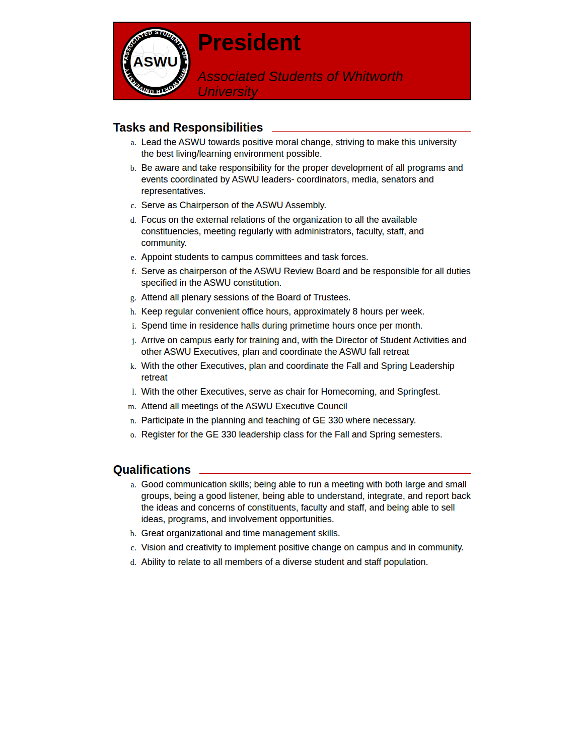ASSOCIATED STUDENTS OF WHITWORTH UNIVERSITY ASWU
President
Associated Students of Whitworth University
Tasks and Responsibilities
Lead the ASWU towards positive moral change, striving to make this university the best living/learning environment possible.
Be aware and take responsibility for the proper development of all programs and events coordinated by ASWU leaders- coordinators, media, senators and representatives.
Serve as Chairperson of the ASWU Assembly.
Focus on the external relations of the organization to all the available constituencies, meeting regularly with administrators, faculty, staff, and community.
Appoint students to campus committees and task forces.
Serve as chairperson of the ASWU Review Board and be responsible for all duties specified in the ASWU constitution.
Attend all plenary sessions of the Board of Trustees.
Keep regular convenient office hours, approximately 8 hours per week.
Spend time in residence halls during primetime hours once per month.
Arrive on campus early for training and, with the Director of Student Activities and other ASWU Executives, plan and coordinate the ASWU fall retreat
With the other Executives, plan and coordinate the Fall and Spring Leadership retreat
With the other Executives, serve as chair for Homecoming, and Springfest.
Attend all meetings of the ASWU Executive Council
Participate in the planning and teaching of GE 330 where necessary.
Register for the GE 330 leadership class for the Fall and Spring semesters.
Qualifications
Good communication skills; being able to run a meeting with both large and small groups, being a good listener, being able to understand, integrate, and report back the ideas and concerns of constituents, faculty and staff, and being able to sell ideas, programs, and involvement opportunities.
Great organizational and time management skills.
Vision and creativity to implement positive change on campus and in community.
Ability to relate to all members of a diverse student and staff population.